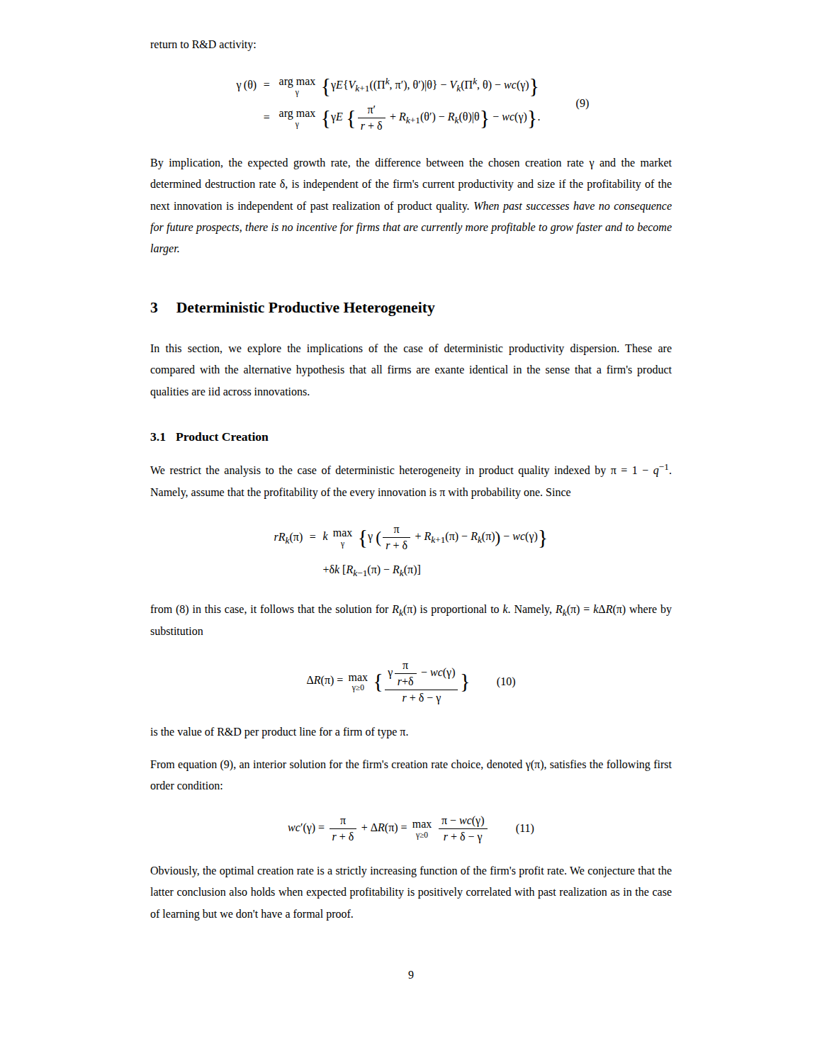return to R&D activity:
| γ (θ) | = | arg max γ { γ E { V k +1 ((Π k , π′), θ′)/θ} − V k (Π k , θ) − wc (γ) } |
| | = | arg max γ { γ E { π′ r + δ + R k +1 (θ′) − R k (θ)/θ } − wc (γ) } . |
(9)
By implication, the expected growth rate, the difference between the chosen creation rate γ and the market determined destruction rate δ, is independent of the firm's current productivity and size if the profitability of the next innovation is independent of past realization of product quality. When past successes have no consequence for future prospects, there is no incentive for firms that are currently more profitable to grow faster and to become larger.
3 Deterministic Productive Heterogeneity
In this section, we explore the implications of the case of deterministic productivity dispersion. These are compared with the alternative hypothesis that all firms are exante identical in the sense that a firm's product qualities are iid across innovations.
3.1 Product Creation
We restrict the analysis to the case of deterministic heterogeneity in product quality indexed by π = 1 − q−1. Namely, assume that the profitability of the every innovation is π with probability one. Since
| rR k (π) | = | k max γ { γ ( π r + δ + R k +1 (π) − R k (π) ) − wc (γ) } |
| | | +δ k [ R k −1 (π) − R k (π)] |
from (8) in this case, it follows that the solution for Rk(π) is proportional to k. Namely, Rk(π) = k ΔR(π) where by substitution
ΔR(π) = max γ≥0 {γπr+δ − wc(γ) r + δ − γ}
(10)
is the value of R&D per product line for a firm of type π.
From equation (9), an interior solution for the firm's creation rate choice, denoted γ(π), satisfies the following first order condition:
wc′(γ) = πr + δ + ΔR(π) = max γ≥0 π − wc(γ) r + δ − γ
(11)
Obviously, the optimal creation rate is a strictly increasing function of the firm's profit rate. We conjecture that the latter conclusion also holds when expected profitability is positively correlated with past realization as in the case of learning but we don't have a formal proof.
9